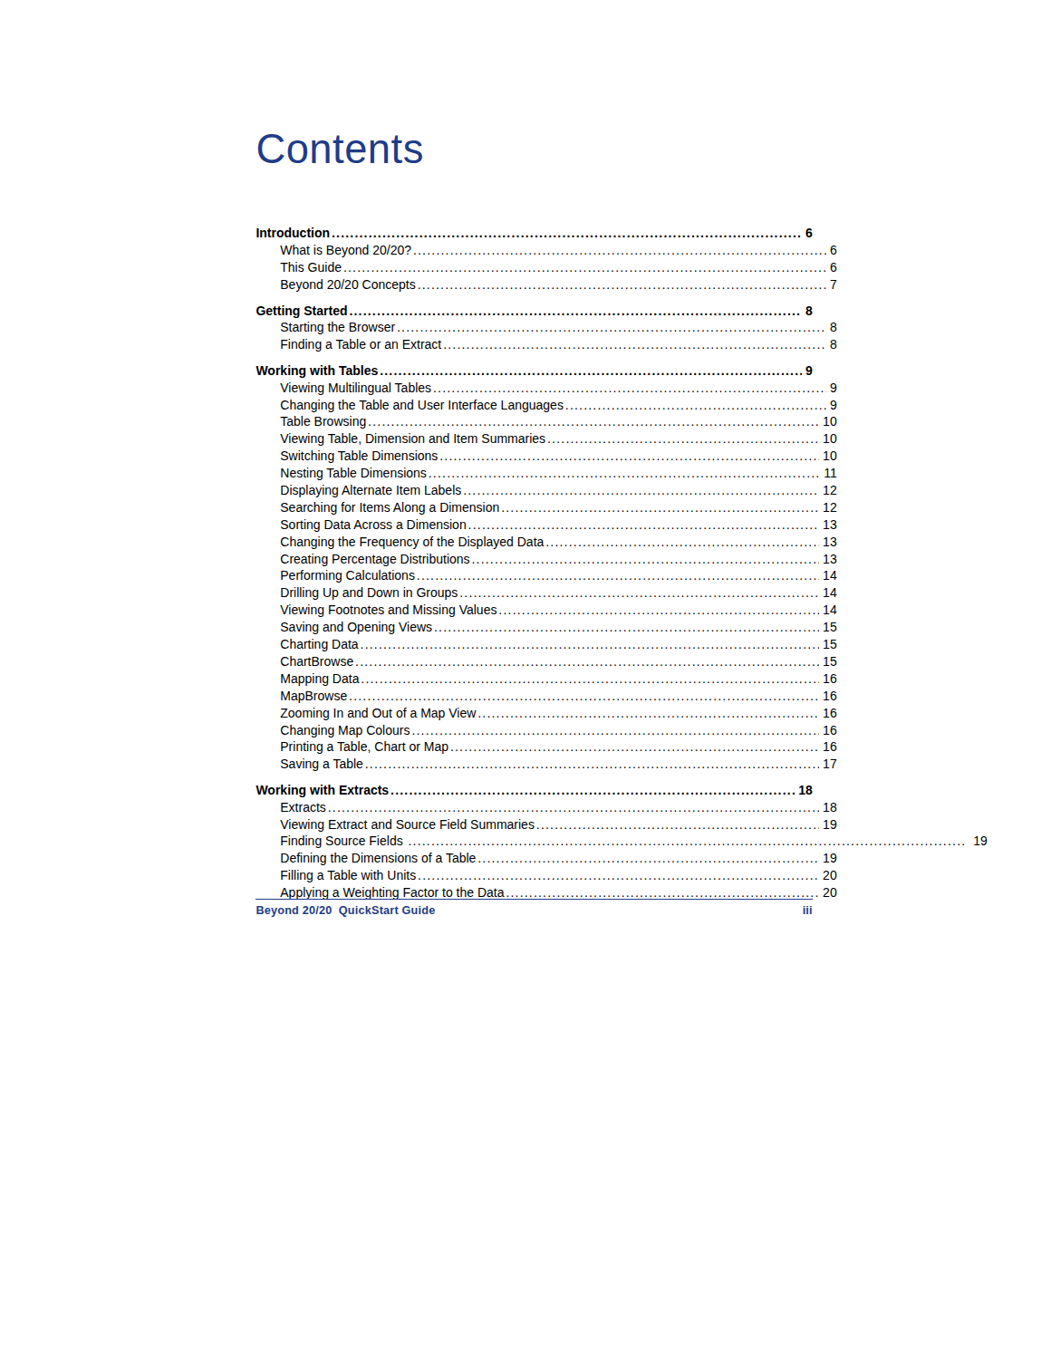Contents
Introduction .......................................................................................................................................... 6
What is Beyond 20/20? ......................................................................................................................... 6
This Guide ......................................................................................................................................... 6
Beyond 20/20 Concepts ......................................................................................................................... 7
Getting Started ..................................................................................................................................... 8
Starting the Browser ............................................................................................................................ 8
Finding a Table or an Extract ................................................................................................................... 8
Working with Tables .............................................................................................................................. 9
Viewing Multilingual Tables ..................................................................................................................... 9
Changing the Table and User Interface Languages ......................................................................... 9
Table Browsing ................................................................................................................................. 10
Viewing Table, Dimension and Item Summaries ............................................................................. 10
Switching Table Dimensions ................................................................................................................... 10
Nesting Table Dimensions ....................................................................................................................... 11
Displaying Alternate Item Labels ................................................................................................................. 12
Searching for Items Along a Dimension ......................................................................................... 12
Sorting Data Across a Dimension ................................................................................................. 13
Changing the Frequency of the Displayed Data ............................................................................. 13
Creating Percentage Distributions ................................................................................................. 13
Performing Calculations ......................................................................................................................... 14
Drilling Up and Down in Groups ................................................................................................................. 14
Viewing Footnotes and Missing Values ......................................................................................... 14
Saving and Opening Views ....................................................................................................................... 15
Charting Data ................................................................................................................................. 15
ChartBrowse ................................................................................................................................. 15
Mapping Data ................................................................................................................................. 16
MapBrowse ................................................................................................................................. 16
Zooming In and Out of a Map View ................................................................................................. 16
Changing Map Colours ......................................................................................................................... 16
Printing a Table, Chart or Map ................................................................................................................. 16
Saving a Table ................................................................................................................................. 17
Working with Extracts ......................................................................................................................... 18
Extracts ......................................................................................................................................... 18
Viewing Extract and Source Field Summaries ............................................................................. 19
Finding Source Fields ......................................................................................................................... 19
Defining the Dimensions of a Table ................................................................................................. 19
Filling a Table with Units ......................................................................................................................... 20
Applying a Weighting Factor to the Data ......................................................................................... 20
Beyond 20/20 QuickStart Guide iii